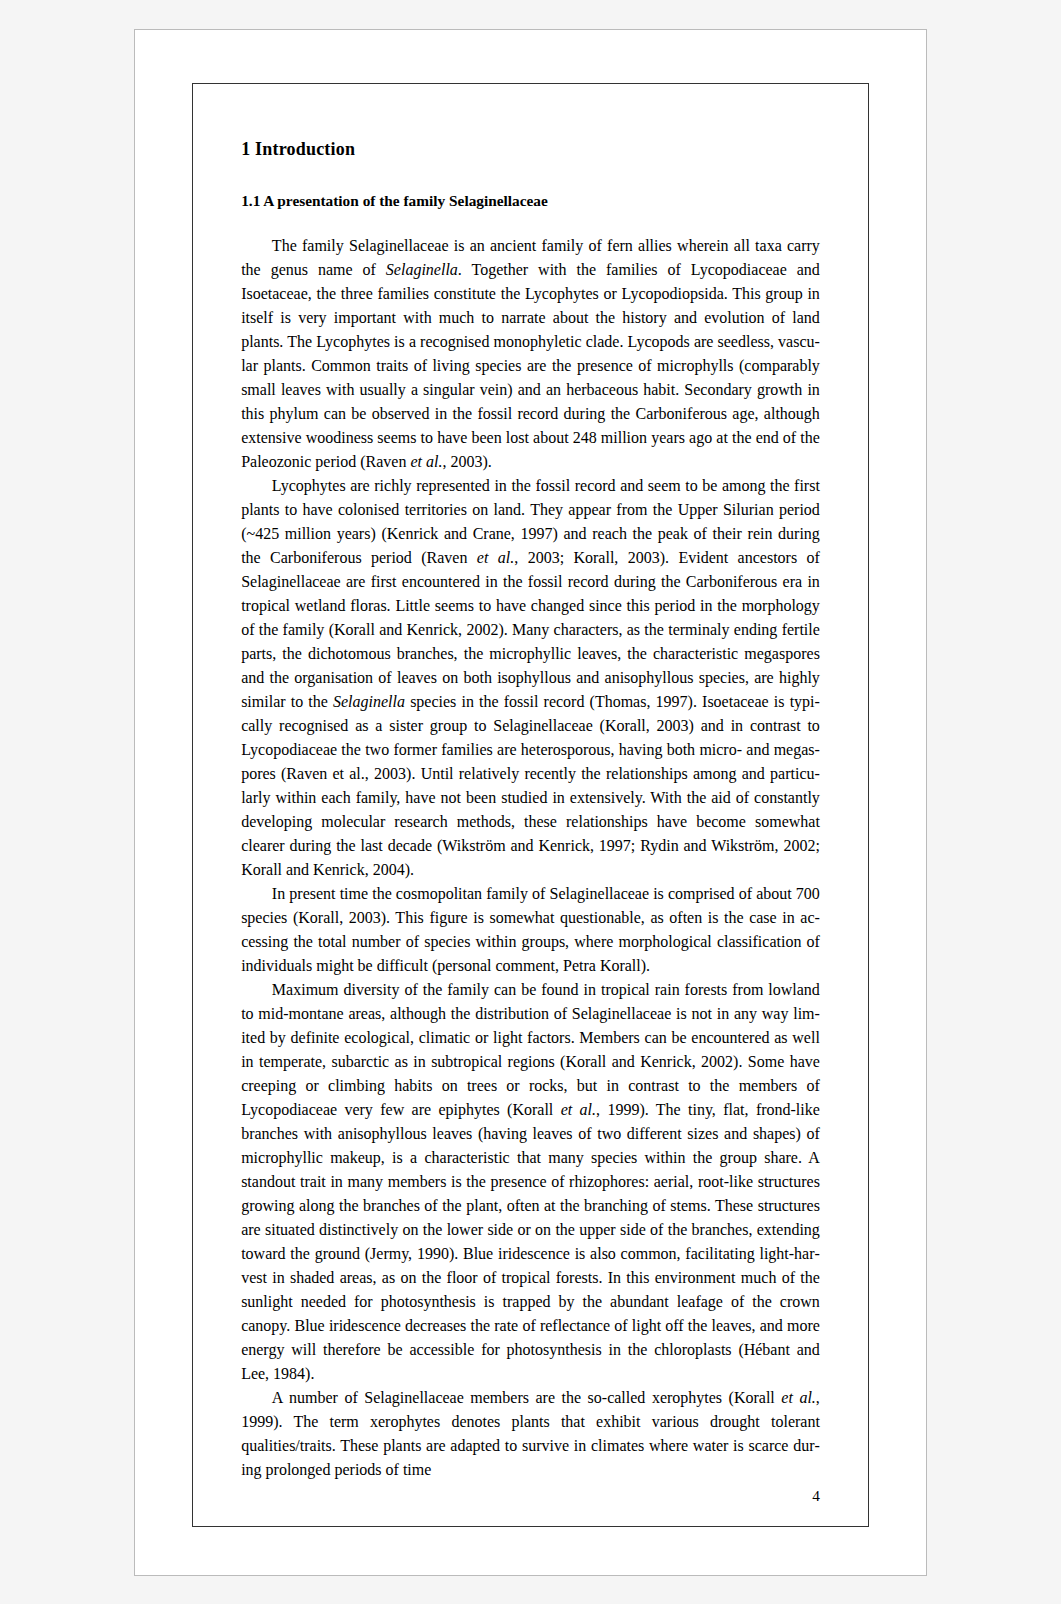1 Introduction
1.1 A presentation of the family Selaginellaceae
The family Selaginellaceae is an ancient family of fern allies wherein all taxa carry the genus name of Selaginella. Together with the families of Lycopodiaceae and Isoetaceae, the three families constitute the Lycophytes or Lycopodiopsida. This group in itself is very important with much to narrate about the history and evolution of land plants. The Lycophytes is a recognised monophyletic clade. Lycopods are seedless, vascular plants. Common traits of living species are the presence of microphylls (comparably small leaves with usually a singular vein) and an herbaceous habit. Secondary growth in this phylum can be observed in the fossil record during the Carboniferous age, although extensive woodiness seems to have been lost about 248 million years ago at the end of the Paleozonic period (Raven et al., 2003).
Lycophytes are richly represented in the fossil record and seem to be among the first plants to have colonised territories on land. They appear from the Upper Silurian period (~425 million years) (Kenrick and Crane, 1997) and reach the peak of their rein during the Carboniferous period (Raven et al., 2003; Korall, 2003). Evident ancestors of Selaginellaceae are first encountered in the fossil record during the Carboniferous era in tropical wetland floras. Little seems to have changed since this period in the morphology of the family (Korall and Kenrick, 2002). Many characters, as the terminaly ending fertile parts, the dichotomous branches, the microphyllic leaves, the characteristic megaspores and the organisation of leaves on both isophyllous and anisophyllous species, are highly similar to the Selaginella species in the fossil record (Thomas, 1997). Isoetaceae is typically recognised as a sister group to Selaginellaceae (Korall, 2003) and in contrast to Lycopodiaceae the two former families are heterosporous, having both micro- and megaspores (Raven et al., 2003). Until relatively recently the relationships among and particularly within each family, have not been studied in extensively. With the aid of constantly developing molecular research methods, these relationships have become somewhat clearer during the last decade (Wikström and Kenrick, 1997; Rydin and Wikström, 2002; Korall and Kenrick, 2004).
In present time the cosmopolitan family of Selaginellaceae is comprised of about 700 species (Korall, 2003). This figure is somewhat questionable, as often is the case in accessing the total number of species within groups, where morphological classification of individuals might be difficult (personal comment, Petra Korall).
Maximum diversity of the family can be found in tropical rain forests from lowland to mid-montane areas, although the distribution of Selaginellaceae is not in any way limited by definite ecological, climatic or light factors. Members can be encountered as well in temperate, subarctic as in subtropical regions (Korall and Kenrick, 2002). Some have creeping or climbing habits on trees or rocks, but in contrast to the members of Lycopodiaceae very few are epiphytes (Korall et al., 1999). The tiny, flat, frond-like branches with anisophyllous leaves (having leaves of two different sizes and shapes) of microphyllic makeup, is a characteristic that many species within the group share. A standout trait in many members is the presence of rhizophores: aerial, root-like structures growing along the branches of the plant, often at the branching of stems. These structures are situated distinctively on the lower side or on the upper side of the branches, extending toward the ground (Jermy, 1990). Blue iridescence is also common, facilitating light-harvest in shaded areas, as on the floor of tropical forests. In this environment much of the sunlight needed for photosynthesis is trapped by the abundant leafage of the crown canopy. Blue iridescence decreases the rate of reflectance of light off the leaves, and more energy will therefore be accessible for photosynthesis in the chloroplasts (Hébant and Lee, 1984).
A number of Selaginellaceae members are the so-called xerophytes (Korall et al., 1999). The term xerophytes denotes plants that exhibit various drought tolerant qualities/traits. These plants are adapted to survive in climates where water is scarce during prolonged periods of time
4